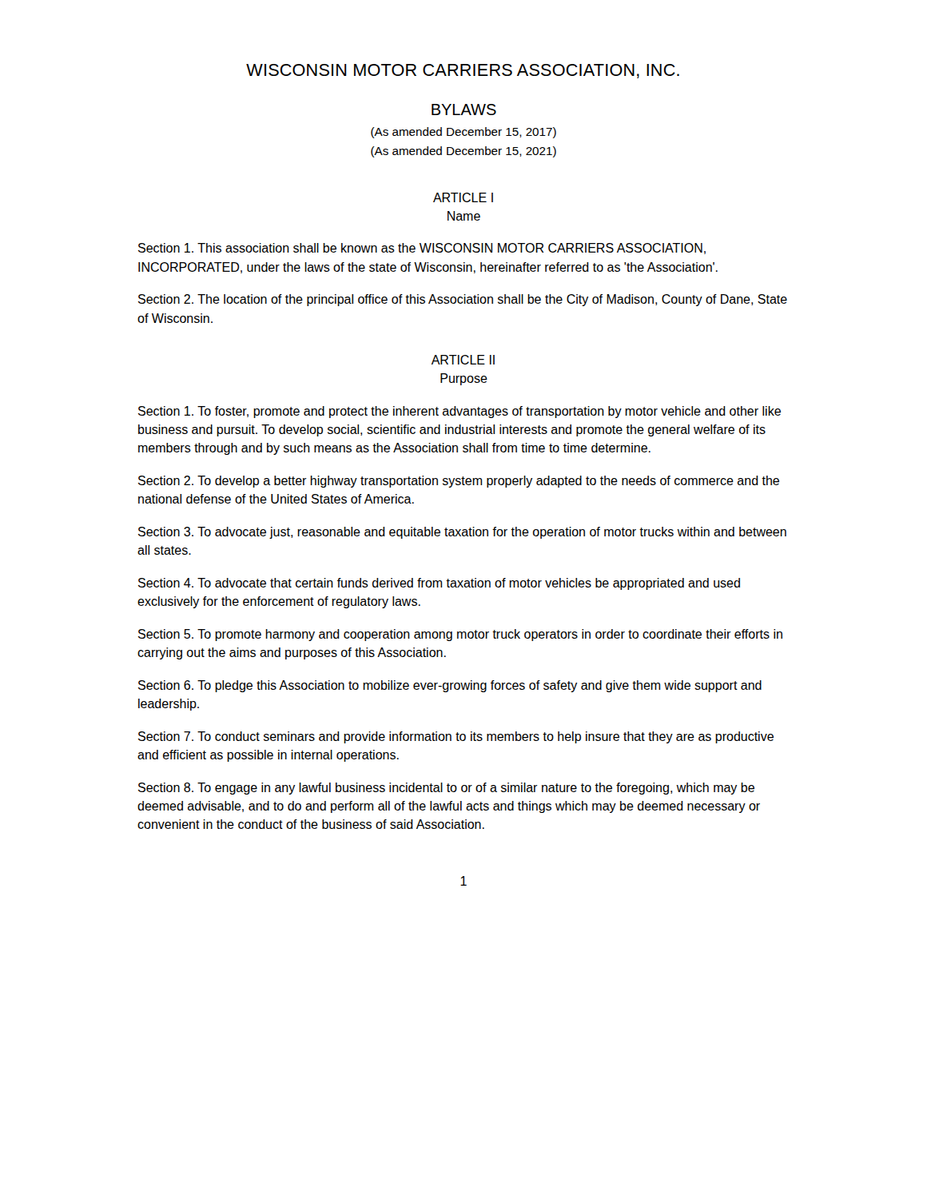WISCONSIN MOTOR CARRIERS ASSOCIATION, INC.
BYLAWS
(As amended December 15, 2017)
(As amended December 15, 2021)
ARTICLE IName
Section 1. This association shall be known as the WISCONSIN MOTOR CARRIERS ASSOCIATION, INCORPORATED, under the laws of the state of Wisconsin, hereinafter referred to as 'the Association'.
Section 2. The location of the principal office of this Association shall be the City of Madison, County of Dane, State of Wisconsin.
ARTICLE IIPurpose
Section 1. To foster, promote and protect the inherent advantages of transportation by motor vehicle and other like business and pursuit. To develop social, scientific and industrial interests and promote the general welfare of its members through and by such means as the Association shall from time to time determine.
Section 2. To develop a better highway transportation system properly adapted to the needs of commerce and the national defense of the United States of America.
Section 3. To advocate just, reasonable and equitable taxation for the operation of motor trucks within and between all states.
Section 4. To advocate that certain funds derived from taxation of motor vehicles be appropriated and used exclusively for the enforcement of regulatory laws.
Section 5. To promote harmony and cooperation among motor truck operators in order to coordinate their efforts in carrying out the aims and purposes of this Association.
Section 6. To pledge this Association to mobilize ever-growing forces of safety and give them wide support and leadership.
Section 7. To conduct seminars and provide information to its members to help insure that they are as productive and efficient as possible in internal operations.
Section 8. To engage in any lawful business incidental to or of a similar nature to the foregoing, which may be deemed advisable, and to do and perform all of the lawful acts and things which may be deemed necessary or convenient in the conduct of the business of said Association.
1